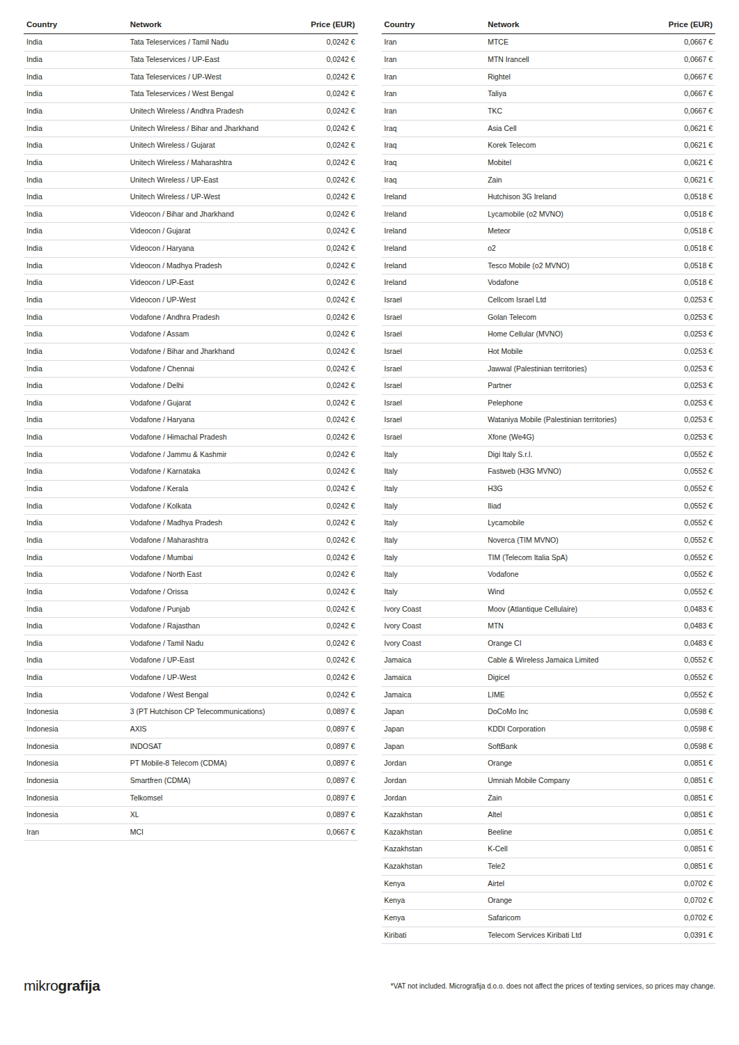| Country | Network | Price (EUR) |
| --- | --- | --- |
| India | Tata Teleservices / Tamil Nadu | 0,0242 € |
| India | Tata Teleservices / UP-East | 0,0242 € |
| India | Tata Teleservices / UP-West | 0,0242 € |
| India | Tata Teleservices / West Bengal | 0,0242 € |
| India | Unitech Wireless / Andhra Pradesh | 0,0242 € |
| India | Unitech Wireless / Bihar and Jharkhand | 0,0242 € |
| India | Unitech Wireless / Gujarat | 0,0242 € |
| India | Unitech Wireless / Maharashtra | 0,0242 € |
| India | Unitech Wireless / UP-East | 0,0242 € |
| India | Unitech Wireless / UP-West | 0,0242 € |
| India | Videocon / Bihar and Jharkhand | 0,0242 € |
| India | Videocon / Gujarat | 0,0242 € |
| India | Videocon / Haryana | 0,0242 € |
| India | Videocon / Madhya Pradesh | 0,0242 € |
| India | Videocon / UP-East | 0,0242 € |
| India | Videocon / UP-West | 0,0242 € |
| India | Vodafone / Andhra Pradesh | 0,0242 € |
| India | Vodafone / Assam | 0,0242 € |
| India | Vodafone / Bihar and Jharkhand | 0,0242 € |
| India | Vodafone / Chennai | 0,0242 € |
| India | Vodafone / Delhi | 0,0242 € |
| India | Vodafone / Gujarat | 0,0242 € |
| India | Vodafone / Haryana | 0,0242 € |
| India | Vodafone / Himachal Pradesh | 0,0242 € |
| India | Vodafone / Jammu & Kashmir | 0,0242 € |
| India | Vodafone / Karnataka | 0,0242 € |
| India | Vodafone / Kerala | 0,0242 € |
| India | Vodafone / Kolkata | 0,0242 € |
| India | Vodafone / Madhya Pradesh | 0,0242 € |
| India | Vodafone / Maharashtra | 0,0242 € |
| India | Vodafone / Mumbai | 0,0242 € |
| India | Vodafone / North East | 0,0242 € |
| India | Vodafone / Orissa | 0,0242 € |
| India | Vodafone / Punjab | 0,0242 € |
| India | Vodafone / Rajasthan | 0,0242 € |
| India | Vodafone / Tamil Nadu | 0,0242 € |
| India | Vodafone / UP-East | 0,0242 € |
| India | Vodafone / UP-West | 0,0242 € |
| India | Vodafone / West Bengal | 0,0242 € |
| Indonesia | 3 (PT Hutchison CP Telecommunications) | 0,0897 € |
| Indonesia | AXIS | 0,0897 € |
| Indonesia | INDOSAT | 0,0897 € |
| Indonesia | PT Mobile-8 Telecom (CDMA) | 0,0897 € |
| Indonesia | Smartfren (CDMA) | 0,0897 € |
| Indonesia | Telkomsel | 0,0897 € |
| Indonesia | XL | 0,0897 € |
| Iran | MCI | 0,0667 € |
| Country | Network | Price (EUR) |
| --- | --- | --- |
| Iran | MTCE | 0,0667 € |
| Iran | MTN Irancell | 0,0667 € |
| Iran | Rightel | 0,0667 € |
| Iran | Taliya | 0,0667 € |
| Iran | TKC | 0,0667 € |
| Iraq | Asia Cell | 0,0621 € |
| Iraq | Korek Telecom | 0,0621 € |
| Iraq | Mobitel | 0,0621 € |
| Iraq | Zain | 0,0621 € |
| Ireland | Hutchison 3G Ireland | 0,0518 € |
| Ireland | Lycamobile (o2 MVNO) | 0,0518 € |
| Ireland | Meteor | 0,0518 € |
| Ireland | o2 | 0,0518 € |
| Ireland | Tesco Mobile (o2 MVNO) | 0,0518 € |
| Ireland | Vodafone | 0,0518 € |
| Israel | Cellcom Israel Ltd | 0,0253 € |
| Israel | Golan Telecom | 0,0253 € |
| Israel | Home Cellular (MVNO) | 0,0253 € |
| Israel | Hot Mobile | 0,0253 € |
| Israel | Jawwal (Palestinian territories) | 0,0253 € |
| Israel | Partner | 0,0253 € |
| Israel | Pelephone | 0,0253 € |
| Israel | Wataniya Mobile (Palestinian territories) | 0,0253 € |
| Israel | Xfone (We4G) | 0,0253 € |
| Italy | Digi Italy S.r.l. | 0,0552 € |
| Italy | Fastweb (H3G MVNO) | 0,0552 € |
| Italy | H3G | 0,0552 € |
| Italy | Iliad | 0,0552 € |
| Italy | Lycamobile | 0,0552 € |
| Italy | Noverca (TIM MVNO) | 0,0552 € |
| Italy | TIM (Telecom Italia SpA) | 0,0552 € |
| Italy | Vodafone | 0,0552 € |
| Italy | Wind | 0,0552 € |
| Ivory Coast | Moov (Atlantique Cellulaire) | 0,0483 € |
| Ivory Coast | MTN | 0,0483 € |
| Ivory Coast | Orange CI | 0,0483 € |
| Jamaica | Cable & Wireless Jamaica Limited | 0,0552 € |
| Jamaica | Digicel | 0,0552 € |
| Jamaica | LIME | 0,0552 € |
| Japan | DoCoMo Inc | 0,0598 € |
| Japan | KDDI Corporation | 0,0598 € |
| Japan | SoftBank | 0,0598 € |
| Jordan | Orange | 0,0851 € |
| Jordan | Umniah Mobile Company | 0,0851 € |
| Jordan | Zain | 0,0851 € |
| Kazakhstan | Altel | 0,0851 € |
| Kazakhstan | Beeline | 0,0851 € |
| Kazakhstan | K-Cell | 0,0851 € |
| Kazakhstan | Tele2 | 0,0851 € |
| Kenya | Airtel | 0,0702 € |
| Kenya | Orange | 0,0702 € |
| Kenya | Safaricom | 0,0702 € |
| Kiribati | Telecom Services Kiribati Ltd | 0,0391 € |
mikro grafija
*VAT not included. Micrografija d.o.o. does not affect the prices of texting services, so prices may change.